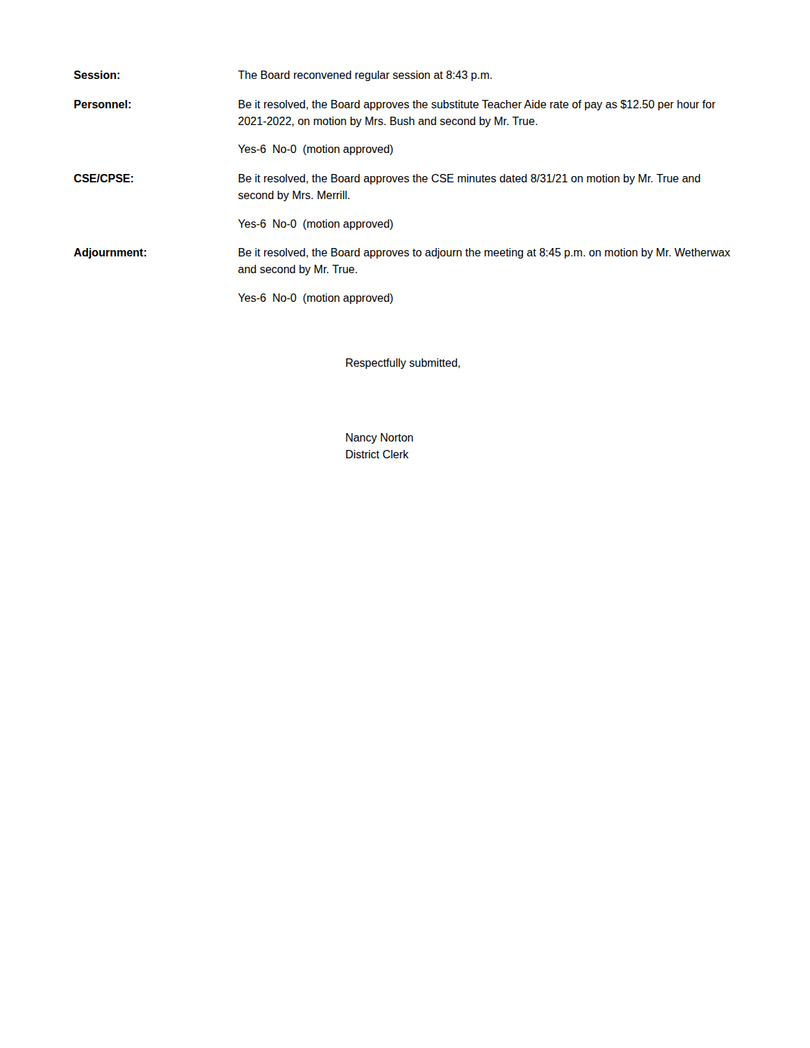| Session: | The Board reconvened regular session at 8:43 p.m. |
| Personnel: | Be it resolved, the Board approves the substitute Teacher Aide rate of pay as $12.50 per hour for 2021-2022, on motion by Mrs. Bush and second by Mr. True. Yes-6 No-0 (motion approved) |
| CSE/CPSE: | Be it resolved, the Board approves the CSE minutes dated 8/31/21 on motion by Mr. True and second by Mrs. Merrill. Yes-6 No-0 (motion approved) |
| Adjournment: | Be it resolved, the Board approves to adjourn the meeting at 8:45 p.m. on motion by Mr. Wetherwax and second by Mr. True. Yes-6 No-0 (motion approved) |
Respectfully submitted,
Nancy Norton
District Clerk